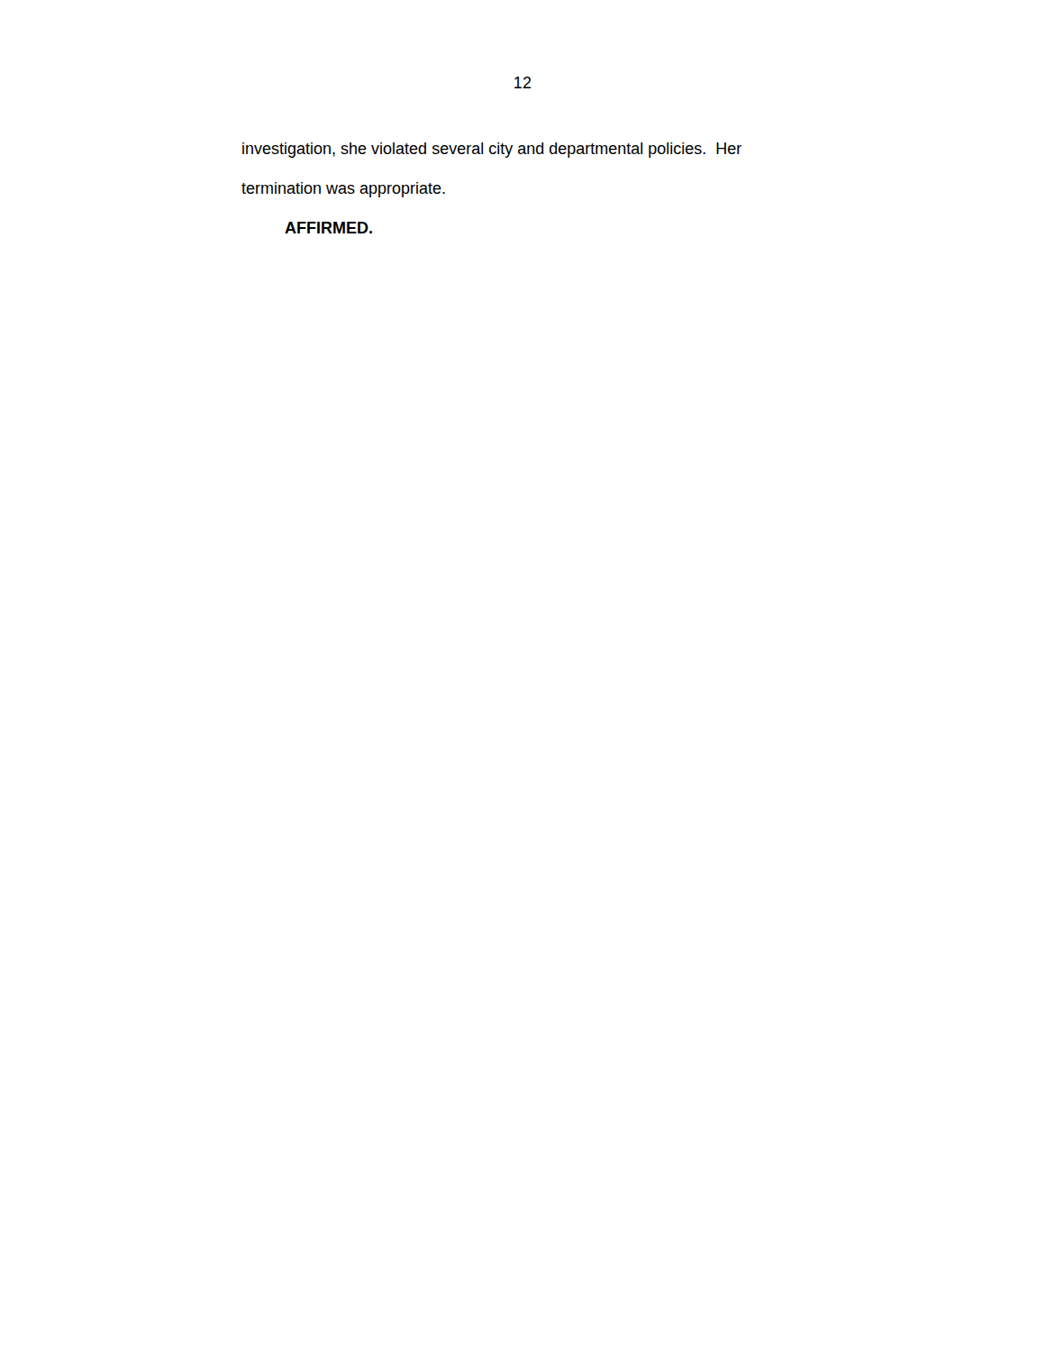12
investigation, she violated several city and departmental policies. Her termination was appropriate.
AFFIRMED.